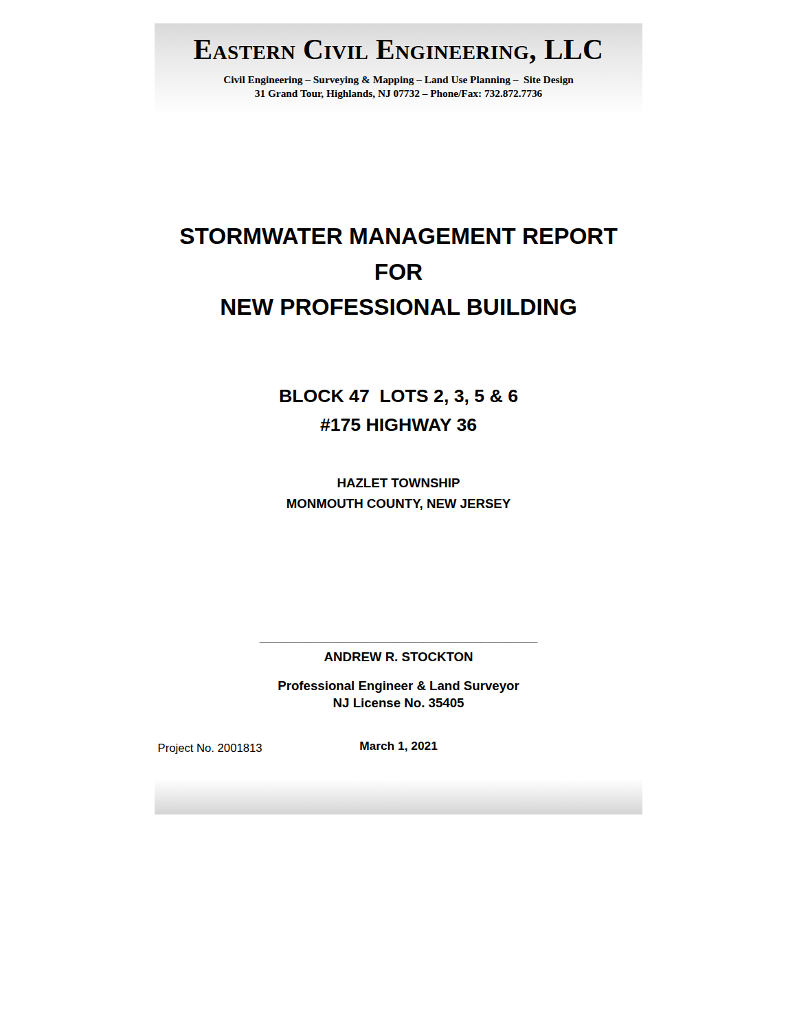Eastern Civil Engineering, LLC
Civil Engineering – Surveying & Mapping – Land Use Planning – Site Design
31 Grand Tour, Highlands, NJ 07732 – Phone/Fax: 732.872.7736
STORMWATER MANAGEMENT REPORT
FOR
NEW PROFESSIONAL BUILDING
BLOCK 47 LOTS 2, 3, 5 & 6
#175 HIGHWAY 36
HAZLET TOWNSHIP
MONMOUTH COUNTY, NEW JERSEY
_______________________________________
ANDREW R. STOCKTON
Professional Engineer & Land Surveyor
NJ License No. 35405
March 1, 2021
Project No. 2001813